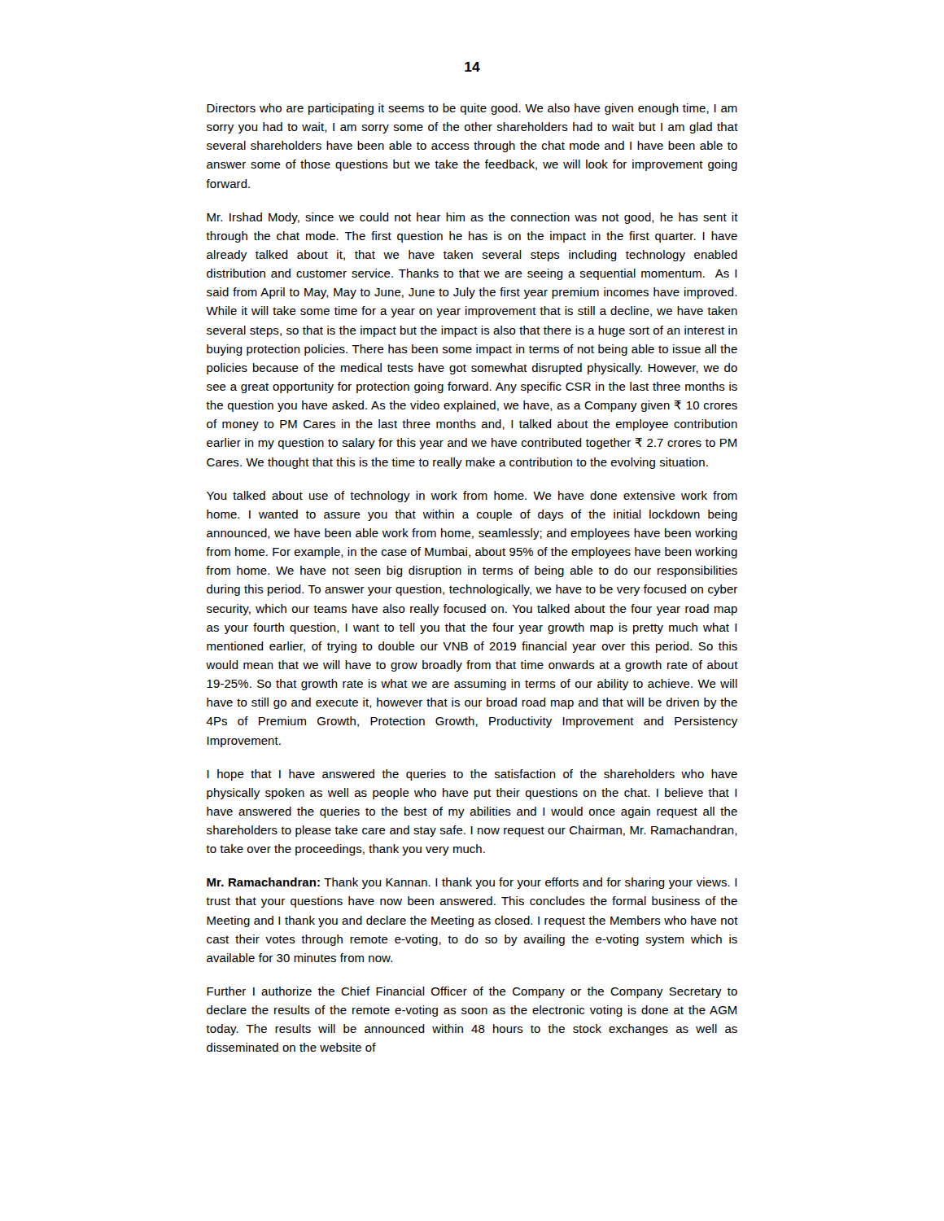14
Directors who are participating it seems to be quite good. We also have given enough time, I am sorry you had to wait, I am sorry some of the other shareholders had to wait but I am glad that several shareholders have been able to access through the chat mode and I have been able to answer some of those questions but we take the feedback, we will look for improvement going forward.
Mr. Irshad Mody, since we could not hear him as the connection was not good, he has sent it through the chat mode. The first question he has is on the impact in the first quarter. I have already talked about it, that we have taken several steps including technology enabled distribution and customer service. Thanks to that we are seeing a sequential momentum. As I said from April to May, May to June, June to July the first year premium incomes have improved. While it will take some time for a year on year improvement that is still a decline, we have taken several steps, so that is the impact but the impact is also that there is a huge sort of an interest in buying protection policies. There has been some impact in terms of not being able to issue all the policies because of the medical tests have got somewhat disrupted physically. However, we do see a great opportunity for protection going forward. Any specific CSR in the last three months is the question you have asked. As the video explained, we have, as a Company given ₹ 10 crores of money to PM Cares in the last three months and, I talked about the employee contribution earlier in my question to salary for this year and we have contributed together ₹ 2.7 crores to PM Cares. We thought that this is the time to really make a contribution to the evolving situation.
You talked about use of technology in work from home. We have done extensive work from home. I wanted to assure you that within a couple of days of the initial lockdown being announced, we have been able work from home, seamlessly; and employees have been working from home. For example, in the case of Mumbai, about 95% of the employees have been working from home. We have not seen big disruption in terms of being able to do our responsibilities during this period. To answer your question, technologically, we have to be very focused on cyber security, which our teams have also really focused on. You talked about the four year road map as your fourth question, I want to tell you that the four year growth map is pretty much what I mentioned earlier, of trying to double our VNB of 2019 financial year over this period. So this would mean that we will have to grow broadly from that time onwards at a growth rate of about 19-25%. So that growth rate is what we are assuming in terms of our ability to achieve. We will have to still go and execute it, however that is our broad road map and that will be driven by the 4Ps of Premium Growth, Protection Growth, Productivity Improvement and Persistency Improvement.
I hope that I have answered the queries to the satisfaction of the shareholders who have physically spoken as well as people who have put their questions on the chat. I believe that I have answered the queries to the best of my abilities and I would once again request all the shareholders to please take care and stay safe. I now request our Chairman, Mr. Ramachandran, to take over the proceedings, thank you very much.
Mr. Ramachandran: Thank you Kannan. I thank you for your efforts and for sharing your views. I trust that your questions have now been answered. This concludes the formal business of the Meeting and I thank you and declare the Meeting as closed. I request the Members who have not cast their votes through remote e-voting, to do so by availing the e-voting system which is available for 30 minutes from now.
Further I authorize the Chief Financial Officer of the Company or the Company Secretary to declare the results of the remote e-voting as soon as the electronic voting is done at the AGM today. The results will be announced within 48 hours to the stock exchanges as well as disseminated on the website of